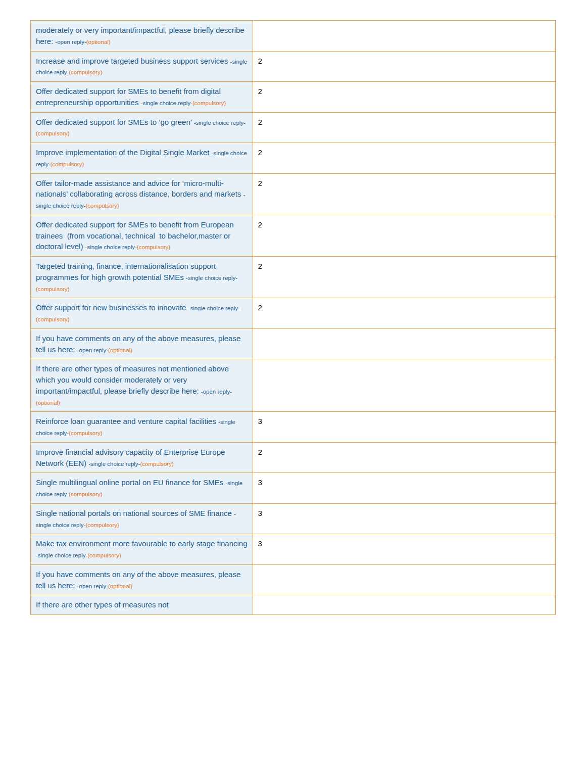| moderately or very important/impactful, please briefly describe here: -open reply- (optional) | |
| Increase and improve targeted business support services -single choice reply- (compulsory) | 2 |
| Offer dedicated support for SMEs to benefit from digital entrepreneurship opportunities -single choice reply- (compulsory) | 2 |
| Offer dedicated support for SMEs to ‘go green’ -single choice reply- (compulsory) | 2 |
| Improve implementation of the Digital Single Market -single choice reply- (compulsory) | 2 |
| Offer tailor-made assistance and advice for ‘micro-multi-nationals’ collaborating across distance, borders and markets -single choice reply- (compulsory) | 2 |
| Offer dedicated support for SMEs to benefit from European trainees (from vocational, technical to bachelor,master or doctoral level) -single choice reply- (compulsory) | 2 |
| Targeted training, finance, internationalisation support programmes for high growth potential SMEs -single choice reply- (compulsory) | 2 |
| Offer support for new businesses to innovate -single choice reply- (compulsory) | 2 |
| If you have comments on any of the above measures, please tell us here: -open reply- (optional) | |
| If there are other types of measures not mentioned above which you would consider moderately or very important/impactful, please briefly describe here: -open reply- (optional) | |
| Reinforce loan guarantee and venture capital facilities -single choice reply- (compulsory) | 3 |
| Improve financial advisory capacity of Enterprise Europe Network (EEN) -single choice reply- (compulsory) | 2 |
| Single multilingual online portal on EU finance for SMEs -single choice reply- (compulsory) | 3 |
| Single national portals on national sources of SME finance -single choice reply- (compulsory) | 3 |
| Make tax environment more favourable to early stage financing -single choice reply- (compulsory) | 3 |
| If you have comments on any of the above measures, please tell us here: -open reply- (optional) | |
| If there are other types of measures not | |